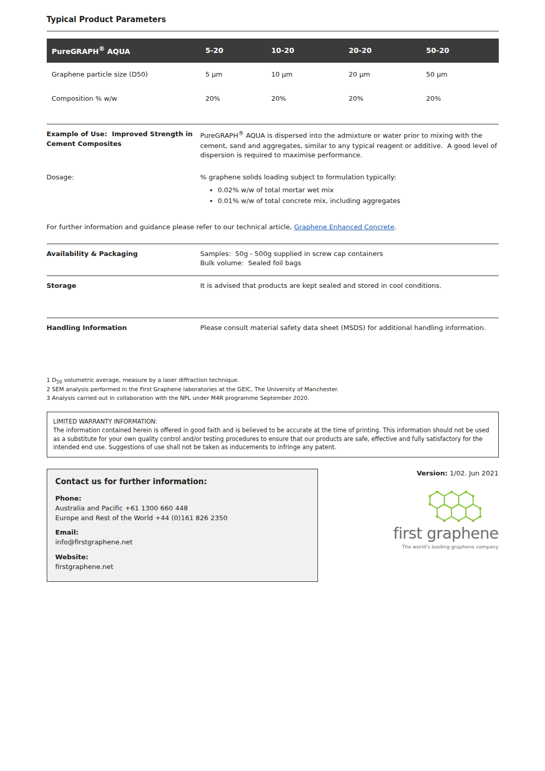Typical Product Parameters
| PureGRAPH ® AQUA | 5-20 | 10-20 | 20-20 | 50-20 |
| --- | --- | --- | --- | --- |
| Graphene particle size (D50) | 5 µm | 10 µm | 20 µm | 50 µm |
| Composition % w/w | 20% | 20% | 20% | 20% |
| Example of Use: Improved Strength in Cement Composites | PureGRAPH ® AQUA is dispersed into the admixture or water prior to mixing with the cement, sand and aggregates, similar to any typical reagent or additive. A good level of dispersion is required to maximise performance. |
| Dosage: | % graphene solids loading subject to formulation typically: 0.02% w/w of total mortar wet mix 0.01% w/w of total concrete mix, including aggregates |
For further information and guidance please refer to our technical article, Graphene Enhanced Concrete.
| Availability & Packaging | Samples: 50g - 500g supplied in screw cap containers Bulk volume: Sealed foil bags |
| Storage | It is advised that products are kept sealed and stored in cool conditions. |
| Handling Information | Please consult material safety data sheet (MSDS) for additional handling information. |
1 D50 volumetric average, measure by a laser diffraction technique.
2 SEM analysis performed in the First Graphene laboratories at the GEIC, The University of Manchester.
3 Analysis carried out in collaboration with the NPL under M4R programme September 2020.
LIMITED WARRANTY INFORMATION:
The information contained herein is offered in good faith and is believed to be accurate at the time of printing. This information should not be used as a substitute for your own quality control and/or testing procedures to ensure that our products are safe, effective and fully satisfactory for the intended end use. Suggestions of use shall not be taken as inducements to infringe any patent.
Contact us for further information:
Phone: Australia and Pacific +61 1300 660 448
Europe and Rest of the World +44 (0)161 826 2350
Email: info@firstgraphene.net
Website: firstgraphene.net
Version: 1/02. Jun 2021
first graphene
The world's leading graphene company